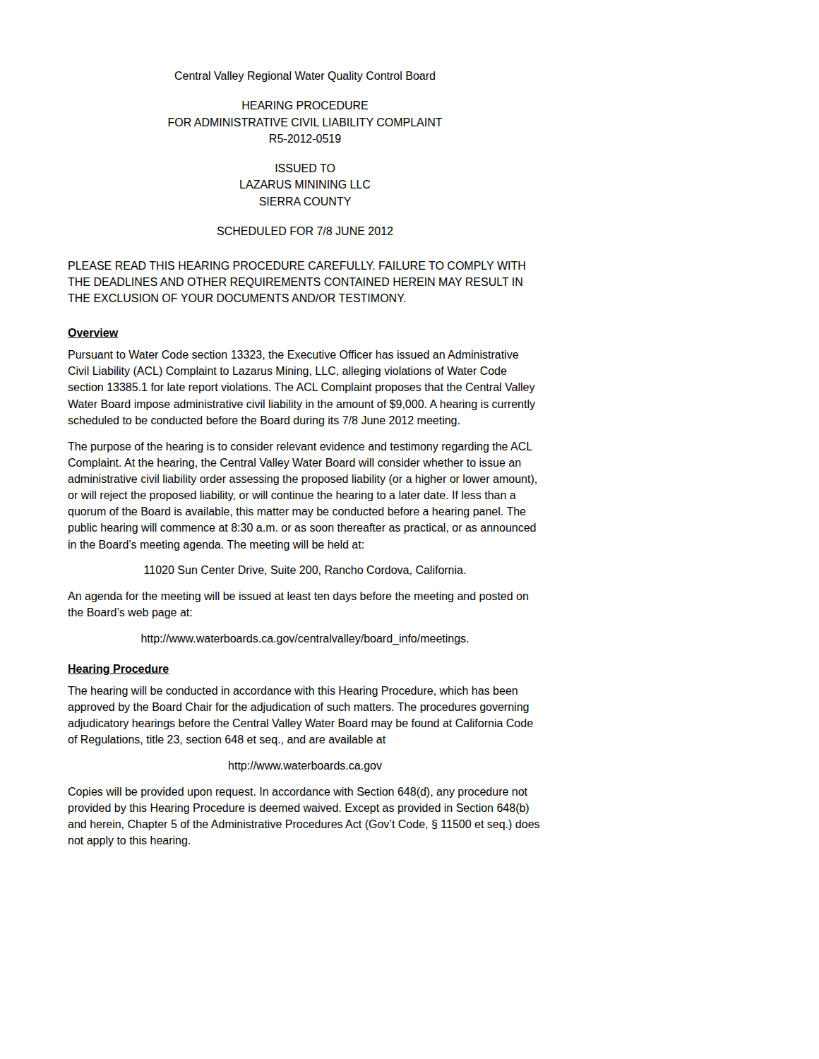Central Valley Regional Water Quality Control Board
HEARING PROCEDURE
FOR ADMINISTRATIVE CIVIL LIABILITY COMPLAINT
R5-2012-0519
ISSUED TO
LAZARUS MININING LLC
SIERRA COUNTY
SCHEDULED FOR 7/8 JUNE 2012
PLEASE READ THIS HEARING PROCEDURE CAREFULLY. FAILURE TO COMPLY WITH THE DEADLINES AND OTHER REQUIREMENTS CONTAINED HEREIN MAY RESULT IN THE EXCLUSION OF YOUR DOCUMENTS AND/OR TESTIMONY.
Overview
Pursuant to Water Code section 13323, the Executive Officer has issued an Administrative Civil Liability (ACL) Complaint to Lazarus Mining, LLC, alleging violations of Water Code section 13385.1 for late report violations. The ACL Complaint proposes that the Central Valley Water Board impose administrative civil liability in the amount of $9,000. A hearing is currently scheduled to be conducted before the Board during its 7/8 June 2012 meeting.
The purpose of the hearing is to consider relevant evidence and testimony regarding the ACL Complaint. At the hearing, the Central Valley Water Board will consider whether to issue an administrative civil liability order assessing the proposed liability (or a higher or lower amount), or will reject the proposed liability, or will continue the hearing to a later date. If less than a quorum of the Board is available, this matter may be conducted before a hearing panel. The public hearing will commence at 8:30 a.m. or as soon thereafter as practical, or as announced in the Board’s meeting agenda. The meeting will be held at:
11020 Sun Center Drive, Suite 200, Rancho Cordova, California.
An agenda for the meeting will be issued at least ten days before the meeting and posted on the Board’s web page at:
http://www.waterboards.ca.gov/centralvalley/board_info/meetings.
Hearing Procedure
The hearing will be conducted in accordance with this Hearing Procedure, which has been approved by the Board Chair for the adjudication of such matters. The procedures governing adjudicatory hearings before the Central Valley Water Board may be found at California Code of Regulations, title 23, section 648 et seq., and are available at
http://www.waterboards.ca.gov
Copies will be provided upon request. In accordance with Section 648(d), any procedure not provided by this Hearing Procedure is deemed waived. Except as provided in Section 648(b) and herein, Chapter 5 of the Administrative Procedures Act (Gov’t Code, § 11500 et seq.) does not apply to this hearing.